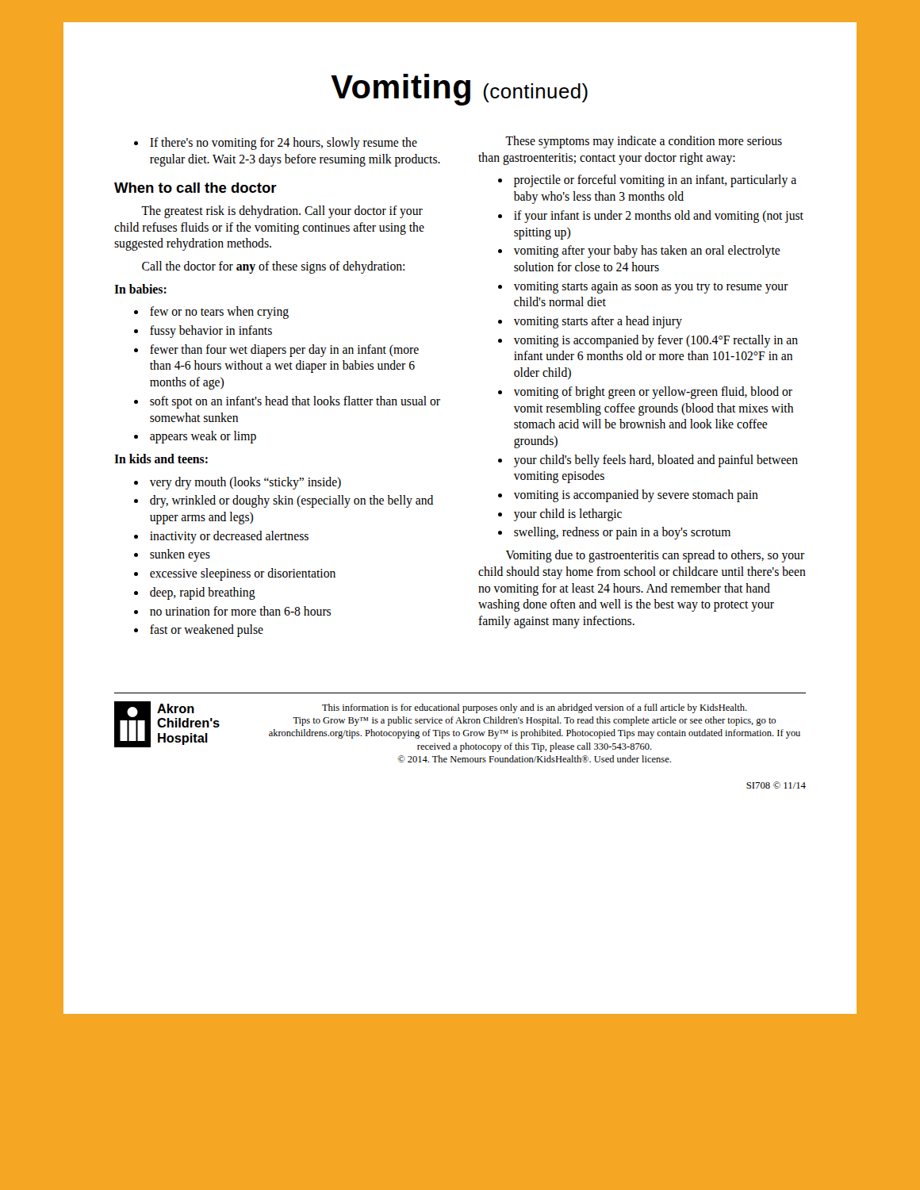Vomiting (continued)
If there's no vomiting for 24 hours, slowly resume the regular diet. Wait 2-3 days before resuming milk products.
When to call the doctor
The greatest risk is dehydration. Call your doctor if your child refuses fluids or if the vomiting continues after using the suggested rehydration methods.
Call the doctor for any of these signs of dehydration:
In babies:
few or no tears when crying
fussy behavior in infants
fewer than four wet diapers per day in an infant (more than 4-6 hours without a wet diaper in babies under 6 months of age)
soft spot on an infant's head that looks flatter than usual or somewhat sunken
appears weak or limp
In kids and teens:
very dry mouth (looks “sticky” inside)
dry, wrinkled or doughy skin (especially on the belly and upper arms and legs)
inactivity or decreased alertness
sunken eyes
excessive sleepiness or disorientation
deep, rapid breathing
no urination for more than 6-8 hours
fast or weakened pulse
These symptoms may indicate a condition more serious than gastroenteritis; contact your doctor right away:
projectile or forceful vomiting in an infant, particularly a baby who's less than 3 months old
if your infant is under 2 months old and vomiting (not just spitting up)
vomiting after your baby has taken an oral electrolyte solution for close to 24 hours
vomiting starts again as soon as you try to resume your child's normal diet
vomiting starts after a head injury
vomiting is accompanied by fever (100.4°F rectally in an infant under 6 months old or more than 101-102°F in an older child)
vomiting of bright green or yellow-green fluid, blood or vomit resembling coffee grounds (blood that mixes with stomach acid will be brownish and look like coffee grounds)
your child's belly feels hard, bloated and painful between vomiting episodes
vomiting is accompanied by severe stomach pain
your child is lethargic
swelling, redness or pain in a boy's scrotum
Vomiting due to gastroenteritis can spread to others, so your child should stay home from school or childcare until there's been no vomiting for at least 24 hours. And remember that hand washing done often and well is the best way to protect your family against many infections.
Akron
Children's
Hospital
This information is for educational purposes only and is an abridged version of a full article by KidsHealth.
Tips to Grow By™ is a public service of Akron Children's Hospital. To read this complete article or see other topics, go to akronchildrens.org/tips. Photocopying of Tips to Grow By™ is prohibited. Photocopied Tips may contain outdated information. If you received a photocopy of this Tip, please call 330-543-8760.
© 2014. The Nemours Foundation/KidsHealth®. Used under license.
SI708 © 11/14